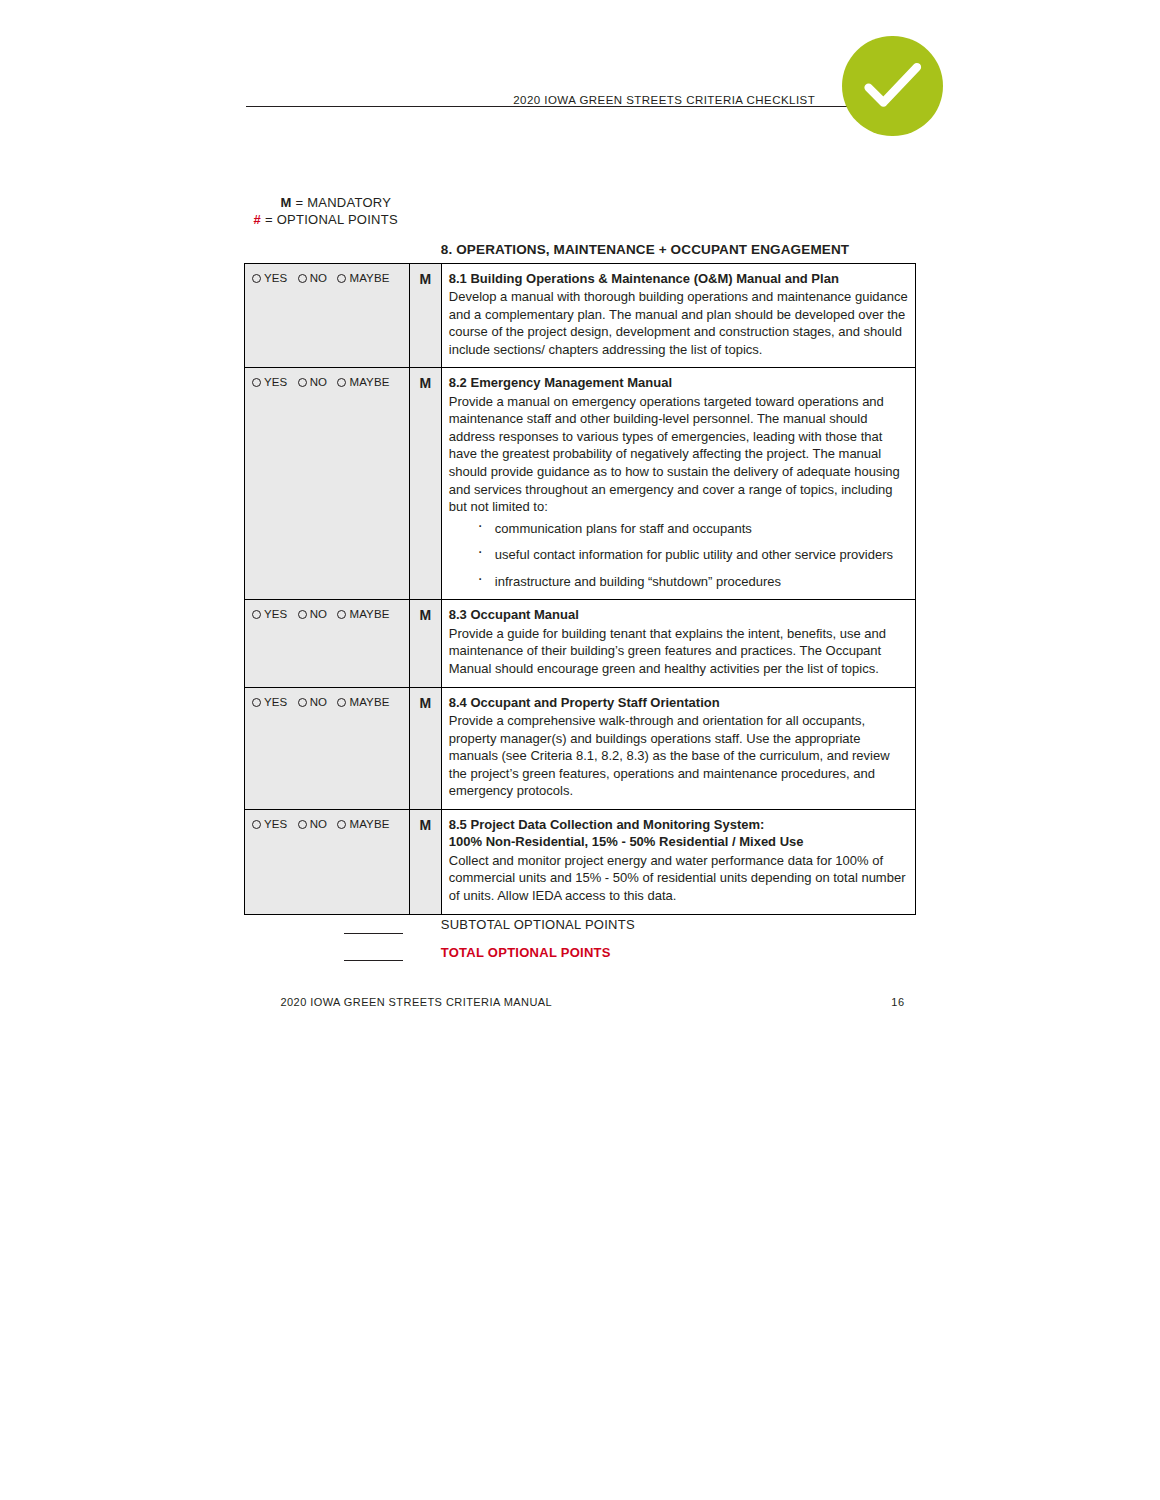2020 IOWA GREEN STREETS CRITERIA CHECKLIST
M = MANDATORY
# = OPTIONAL POINTS
8. OPERATIONS, MAINTENANCE + OCCUPANT ENGAGEMENT
| YES NO MAYBE | M | 8.1 Building Operations & Maintenance (O&M) Manual and Plan Develop a manual with thorough building operations and maintenance guidance and a complementary plan. The manual and plan should be developed over the course of the project design, development and construction stages, and should include sections/ chapters addressing the list of topics. |
| YES NO MAYBE | M | 8.2 Emergency Management Manual Provide a manual on emergency operations targeted toward operations and maintenance staff and other building-level personnel. The manual should address responses to various types of emergencies, leading with those that have the greatest probability of negatively affecting the project. The manual should provide guidance as to how to sustain the delivery of adequate housing and services throughout an emergency and cover a range of topics, including but not limited to: communication plans for staff and occupants useful contact information for public utility and other service providers infrastructure and building “shutdown” procedures |
| YES NO MAYBE | M | 8.3 Occupant Manual Provide a guide for building tenant that explains the intent, benefits, use and maintenance of their building’s green features and practices. The Occupant Manual should encourage green and healthy activities per the list of topics. |
| YES NO MAYBE | M | 8.4 Occupant and Property Staff Orientation Provide a comprehensive walk-through and orientation for all occupants, property manager(s) and buildings operations staff. Use the appropriate manuals (see Criteria 8.1, 8.2, 8.3) as the base of the curriculum, and review the project’s green features, operations and maintenance procedures, and emergency protocols. |
| YES NO MAYBE | M | 8.5 Project Data Collection and Monitoring System: 100% Non-Residential, 15% - 50% Residential / Mixed Use Collect and monitor project energy and water performance data for 100% of commercial units and 15% - 50% of residential units depending on total number of units. Allow IEDA access to this data. |
SUBTOTAL OPTIONAL POINTS
TOTAL OPTIONAL POINTS
2020 IOWA GREEN STREETS CRITERIA MANUAL
16